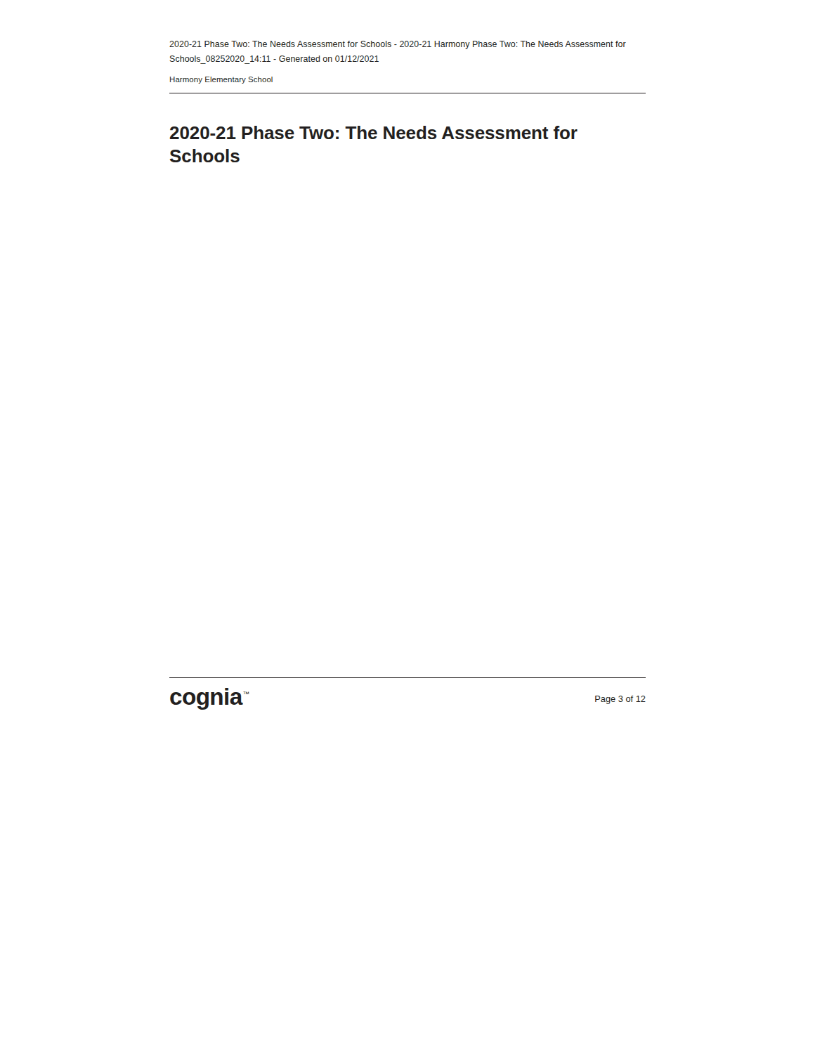2020-21 Phase Two: The Needs Assessment for Schools - 2020-21 Harmony Phase Two: The Needs Assessment for
Schools_08252020_14:11 - Generated on 01/12/2021
Harmony Elementary School
2020-21 Phase Two: The Needs Assessment for Schools
cognia™
Page 3 of 12